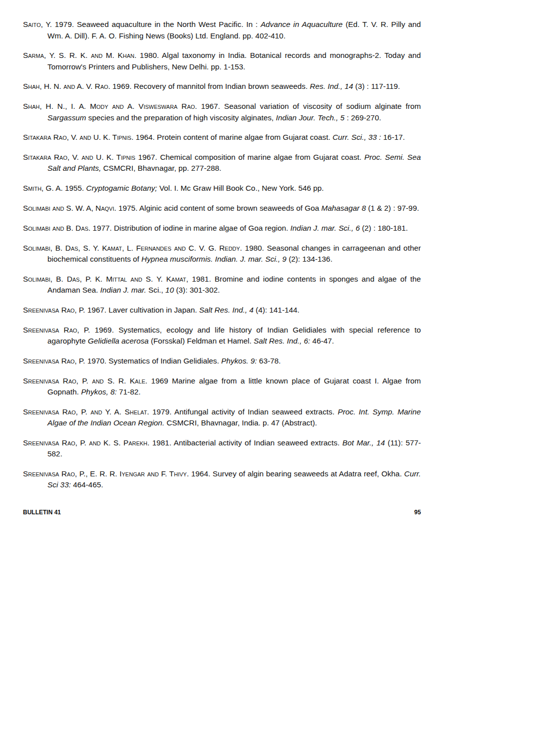Saito, Y. 1979. Seaweed aquaculture in the North West Pacific. In : Advance in Aquaculture (Ed. T. V. R. Pilly and Wm. A. Dill). F. A. O. Fishing News (Books) Ltd. England. pp. 402-410.
Sarma, Y. S. R. K. and M. Khan. 1980. Algal taxonomy in India. Botanical records and monographs-2. Today and Tomorrow's Printers and Publishers, New Delhi. pp. 1-153.
Shah, H. N. and A. V. Rao. 1969. Recovery of mannitol from Indian brown seaweeds. Res. Ind., 14 (3) : 117-119.
Shah, H. N., I. A. Mody and A. Visweswara Rao. 1967. Seasonal variation of viscosity of sodium alginate from Sargassum species and the preparation of high viscosity alginates, Indian Jour. Tech., 5 : 269-270.
Sitakara Rao, V. and U. K. Tipnis. 1964. Protein content of marine algae from Gujarat coast. Curr. Sci., 33 : 16-17.
Sitakara Rao, V. and U. K. Tipnis 1967. Chemical composition of marine algae from Gujarat coast. Proc. Semi. Sea Salt and Plants, CSMCRI, Bhavnagar, pp. 277-288.
Smith, G. A. 1955. Cryptogamic Botany; Vol. I. Mc Graw Hill Book Co., New York. 546 pp.
Solimabi and S. W. A, Naqvi. 1975. Alginic acid content of some brown seaweeds of Goa Mahasagar 8 (1 & 2) : 97-99.
Solimabi and B. Das. 1977. Distribution of iodine in marine algae of Goa region. Indian J. mar. Sci., 6 (2) : 180-181.
Solimabi, B. Das, S. Y. Kamat, L. Fernandes and C. V. G. Reddy. 1980. Seasonal changes in carrageenan and other biochemical constituents of Hypnea musciformis. Indian. J. mar. Sci., 9 (2): 134-136.
Solimabi, B. Das, P. K. Mittal and S. Y. Kamat, 1981. Bromine and iodine contents in sponges and algae of the Andaman Sea. Indian J. mar. Sci., 10 (3): 301-302.
Sreenivasa Rao, P. 1967. Laver cultivation in Japan. Salt Res. Ind., 4 (4): 141-144.
Sreenivasa Rao, P. 1969. Systematics, ecology and life history of Indian Gelidiales with special reference to agarophyte Gelidiella acerosa (Forsskal) Feldman et Hamel. Salt Res. Ind., 6: 46-47.
Sreenivasa Rao, P. 1970. Systematics of Indian Gelidiales. Phykos. 9: 63-78.
Sreenivasa Rao, P. and S. R. Kale. 1969 Marine algae from a little known place of Gujarat coast I. Algae from Gopnath. Phykos, 8: 71-82.
Sreenivasa Rao, P. and Y. A. Shelat. 1979. Antifungal activity of Indian seaweed extracts. Proc. Int. Symp. Marine Algae of the Indian Ocean Region. CSMCRI, Bhavnagar, India. p. 47 (Abstract).
Sreenivasa Rao, P. and K. S. Parekh. 1981. Antibacterial activity of Indian seaweed extracts. Bot Mar., 14 (11): 577-582.
Sreenivasa Rao, P., E. R. R. Iyengar and F. Thivy. 1964. Survey of algin bearing seaweeds at Adatra reef, Okha. Curr. Sci 33: 464-465.
BULLETIN 41 95